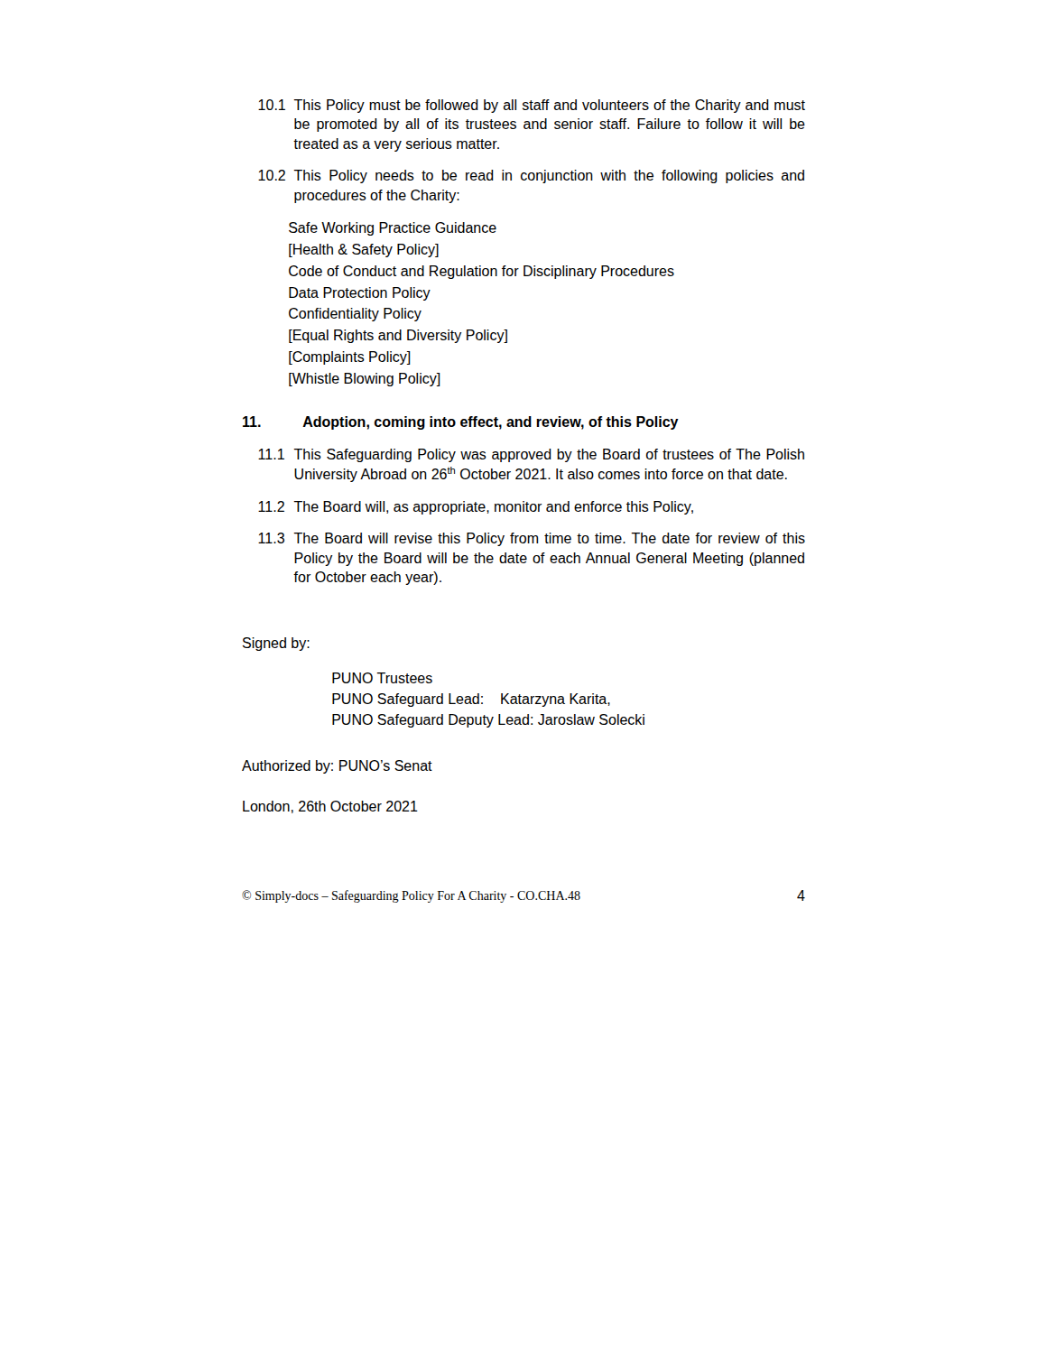10.1
This Policy must be followed by all staff and volunteers of the Charity and must be promoted by all of its trustees and senior staff. Failure to follow it will be treated as a very serious matter.
10.2
This Policy needs to be read in conjunction with the following policies and procedures of the Charity:
Safe Working Practice Guidance
[Health & Safety Policy]
Code of Conduct and Regulation for Disciplinary Procedures
Data Protection Policy
Confidentiality Policy
[Equal Rights and Diversity Policy]
[Complaints Policy]
[Whistle Blowing Policy]
11.
Adoption, coming into effect, and review, of this Policy
11.1
This Safeguarding Policy was approved by the Board of trustees of The Polish University Abroad on 26th October 2021. It also comes into force on that date.
11.2
The Board will, as appropriate, monitor and enforce this Policy,
11.3
The Board will revise this Policy from time to time. The date for review of this Policy by the Board will be the date of each Annual General Meeting (planned for October each year).
Signed by:
PUNO Trustees
PUNO Safeguard Lead: Katarzyna Karita,
PUNO Safeguard Deputy Lead: Jaroslaw Solecki
Authorized by: PUNO’s Senat
London, 26th October 2021
© Simply-docs – Safeguarding Policy For A Charity - CO.CHA.48
4